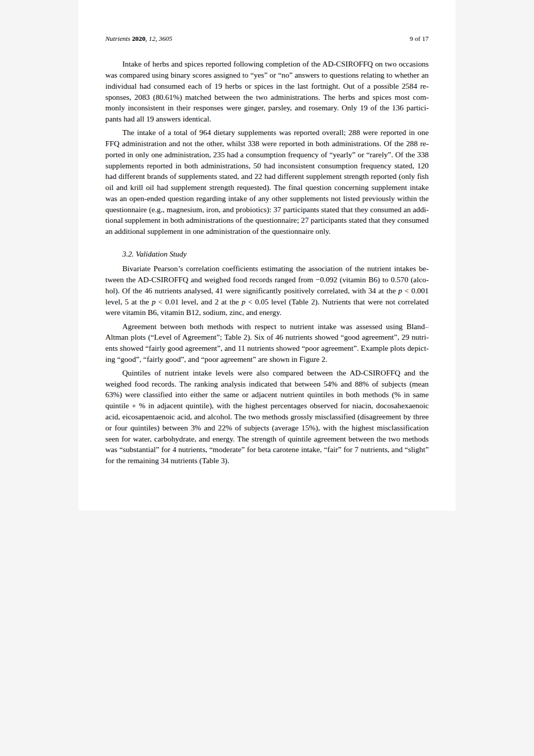Nutrients 2020, 12, 3605 9 of 17
Intake of herbs and spices reported following completion of the AD-CSIROFFQ on two occasions was compared using binary scores assigned to “yes” or “no” answers to questions relating to whether an individual had consumed each of 19 herbs or spices in the last fortnight. Out of a possible 2584 responses, 2083 (80.61%) matched between the two administrations. The herbs and spices most commonly inconsistent in their responses were ginger, parsley, and rosemary. Only 19 of the 136 participants had all 19 answers identical.
The intake of a total of 964 dietary supplements was reported overall; 288 were reported in one FFQ administration and not the other, whilst 338 were reported in both administrations. Of the 288 reported in only one administration, 235 had a consumption frequency of “yearly” or “rarely”. Of the 338 supplements reported in both administrations, 50 had inconsistent consumption frequency stated, 120 had different brands of supplements stated, and 22 had different supplement strength reported (only fish oil and krill oil had supplement strength requested). The final question concerning supplement intake was an open-ended question regarding intake of any other supplements not listed previously within the questionnaire (e.g., magnesium, iron, and probiotics): 37 participants stated that they consumed an additional supplement in both administrations of the questionnaire; 27 participants stated that they consumed an additional supplement in one administration of the questionnaire only.
3.2. Validation Study
Bivariate Pearson’s correlation coefficients estimating the association of the nutrient intakes between the AD-CSIROFFQ and weighed food records ranged from −0.092 (vitamin B6) to 0.570 (alcohol). Of the 46 nutrients analysed, 41 were significantly positively correlated, with 34 at the p < 0.001 level, 5 at the p < 0.01 level, and 2 at the p < 0.05 level (Table 2). Nutrients that were not correlated were vitamin B6, vitamin B12, sodium, zinc, and energy.
Agreement between both methods with respect to nutrient intake was assessed using Bland–Altman plots (“Level of Agreement”; Table 2). Six of 46 nutrients showed “good agreement”, 29 nutrients showed “fairly good agreement”, and 11 nutrients showed “poor agreement”. Example plots depicting “good”, “fairly good”, and “poor agreement” are shown in Figure 2.
Quintiles of nutrient intake levels were also compared between the AD-CSIROFFQ and the weighed food records. The ranking analysis indicated that between 54% and 88% of subjects (mean 63%) were classified into either the same or adjacent nutrient quintiles in both methods (% in same quintile + % in adjacent quintile), with the highest percentages observed for niacin, docosahexaenoic acid, eicosapentaenoic acid, and alcohol. The two methods grossly misclassified (disagreement by three or four quintiles) between 3% and 22% of subjects (average 15%), with the highest misclassification seen for water, carbohydrate, and energy. The strength of quintile agreement between the two methods was “substantial” for 4 nutrients, “moderate” for beta carotene intake, “fair” for 7 nutrients, and “slight” for the remaining 34 nutrients (Table 3).